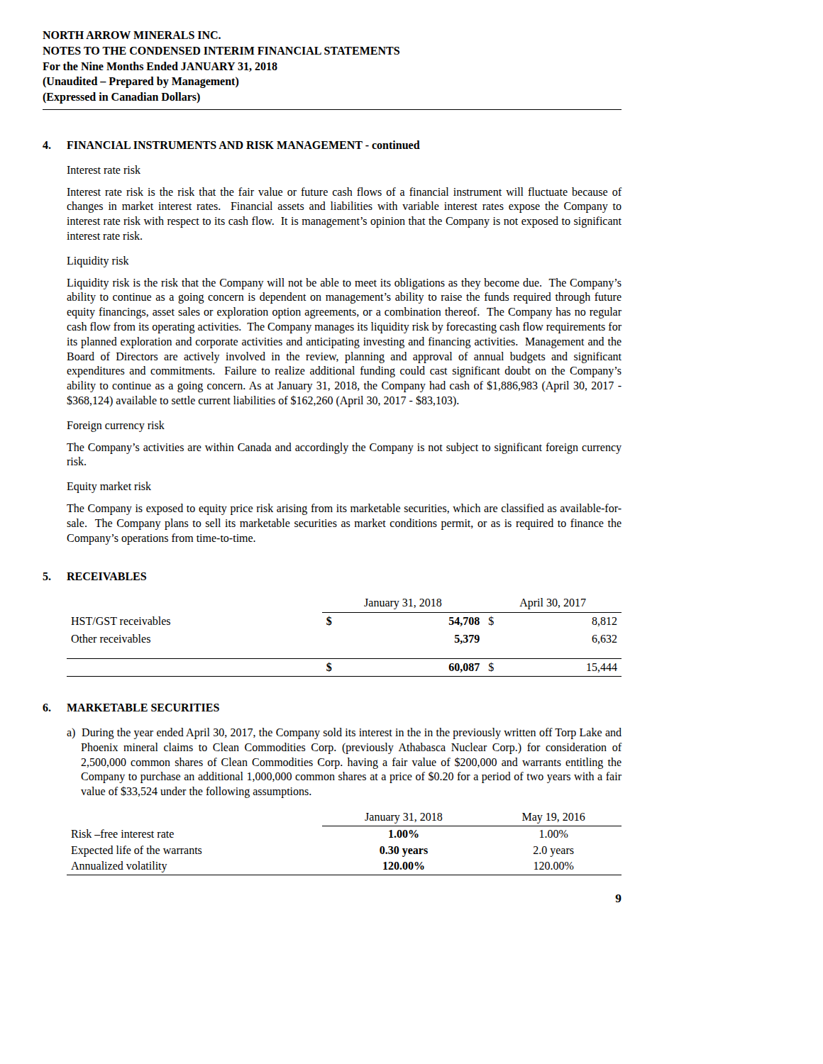NORTH ARROW MINERALS INC.
NOTES TO THE CONDENSED INTERIM FINANCIAL STATEMENTS
For the Nine Months Ended JANUARY 31, 2018
(Unaudited – Prepared by Management)
(Expressed in Canadian Dollars)
4. FINANCIAL INSTRUMENTS AND RISK MANAGEMENT - continued
Interest rate risk
Interest rate risk is the risk that the fair value or future cash flows of a financial instrument will fluctuate because of changes in market interest rates. Financial assets and liabilities with variable interest rates expose the Company to interest rate risk with respect to its cash flow. It is management’s opinion that the Company is not exposed to significant interest rate risk.
Liquidity risk
Liquidity risk is the risk that the Company will not be able to meet its obligations as they become due. The Company’s ability to continue as a going concern is dependent on management’s ability to raise the funds required through future equity financings, asset sales or exploration option agreements, or a combination thereof. The Company has no regular cash flow from its operating activities. The Company manages its liquidity risk by forecasting cash flow requirements for its planned exploration and corporate activities and anticipating investing and financing activities. Management and the Board of Directors are actively involved in the review, planning and approval of annual budgets and significant expenditures and commitments. Failure to realize additional funding could cast significant doubt on the Company’s ability to continue as a going concern. As at January 31, 2018, the Company had cash of $1,886,983 (April 30, 2017 - $368,124) available to settle current liabilities of $162,260 (April 30, 2017 - $83,103).
Foreign currency risk
The Company’s activities are within Canada and accordingly the Company is not subject to significant foreign currency risk.
Equity market risk
The Company is exposed to equity price risk arising from its marketable securities, which are classified as available-for-sale. The Company plans to sell its marketable securities as market conditions permit, or as is required to finance the Company’s operations from time-to-time.
5. RECEIVABLES
| | January 31, 2018 | April 30, 2017 |
| --- | --- | --- |
| HST/GST receivables | $ | 54,708 | $ | 8,812 |
| Other receivables | | 5,379 | | 6,632 |
| | $ | 60,087 | $ | 15,444 |
6. MARKETABLE SECURITIES
a) During the year ended April 30, 2017, the Company sold its interest in the in the previously written off Torp Lake and Phoenix mineral claims to Clean Commodities Corp. (previously Athabasca Nuclear Corp.) for consideration of 2,500,000 common shares of Clean Commodities Corp. having a fair value of $200,000 and warrants entitling the Company to purchase an additional 1,000,000 common shares at a price of $0.20 for a period of two years with a fair value of $33,524 under the following assumptions.
| | January 31, 2018 | May 19, 2016 |
| --- | --- | --- |
| Risk –free interest rate | 1.00% | 1.00% |
| Expected life of the warrants | 0.30 years | 2.0 years |
| Annualized volatility | 120.00% | 120.00% |
9